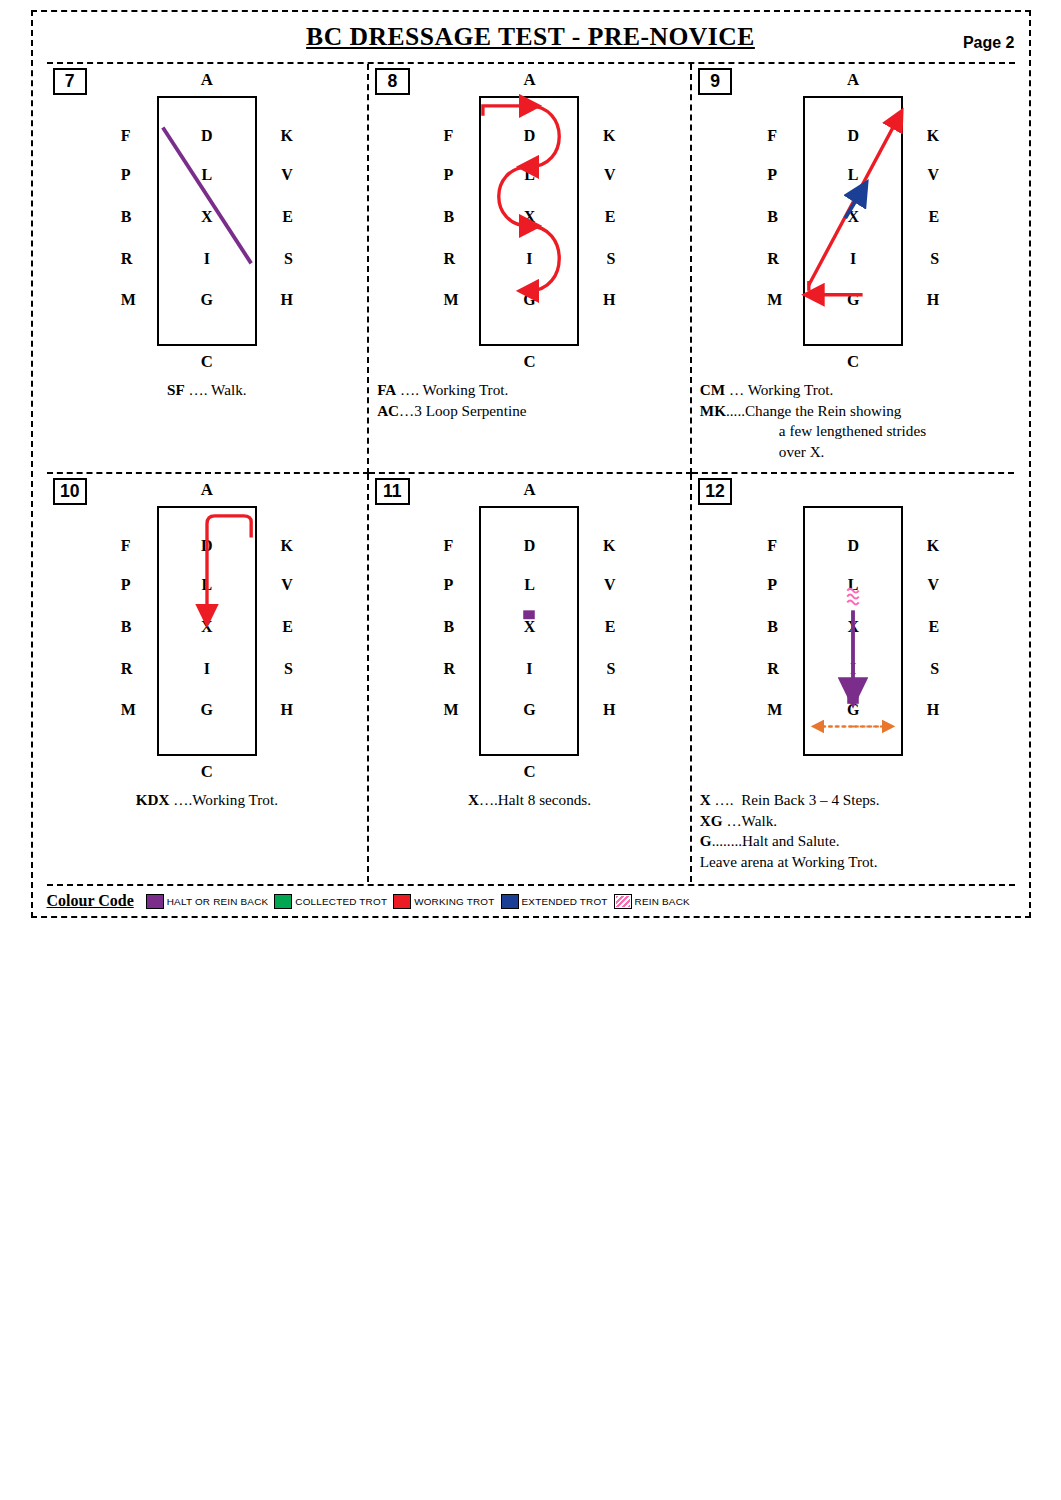BC DRESSAGE TEST - PRE-NOVICE
Page 2
7
A
FDK PLV BXE RIS MGH
C
SF …. Walk.
8
A
FDK PLV BXE RIS MGH
C
FA …. Working Trot.
AC…3 Loop Serpentine
9
A
FDK PLV BXE RIS MGH
C
CM … Working Trot.
MK.....Change the Rein showing a few lengthened strides over X.
10
A
FDK PLV BXE RIS MGH
C
KDX ….Working Trot.
11
A
FDK PLV BXE RIS MGH
C
X….Halt 8 seconds.
12
A
FDK PLV BXE RIS MGH
C
X …. Rein Back 3 – 4 Steps.
XG …Walk.
G........Halt and Salute.
Leave arena at Working Trot.
Colour Code HALT OR REIN BACK COLLECTED TROT WORKING TROT EXTENDED TROT REIN BACK